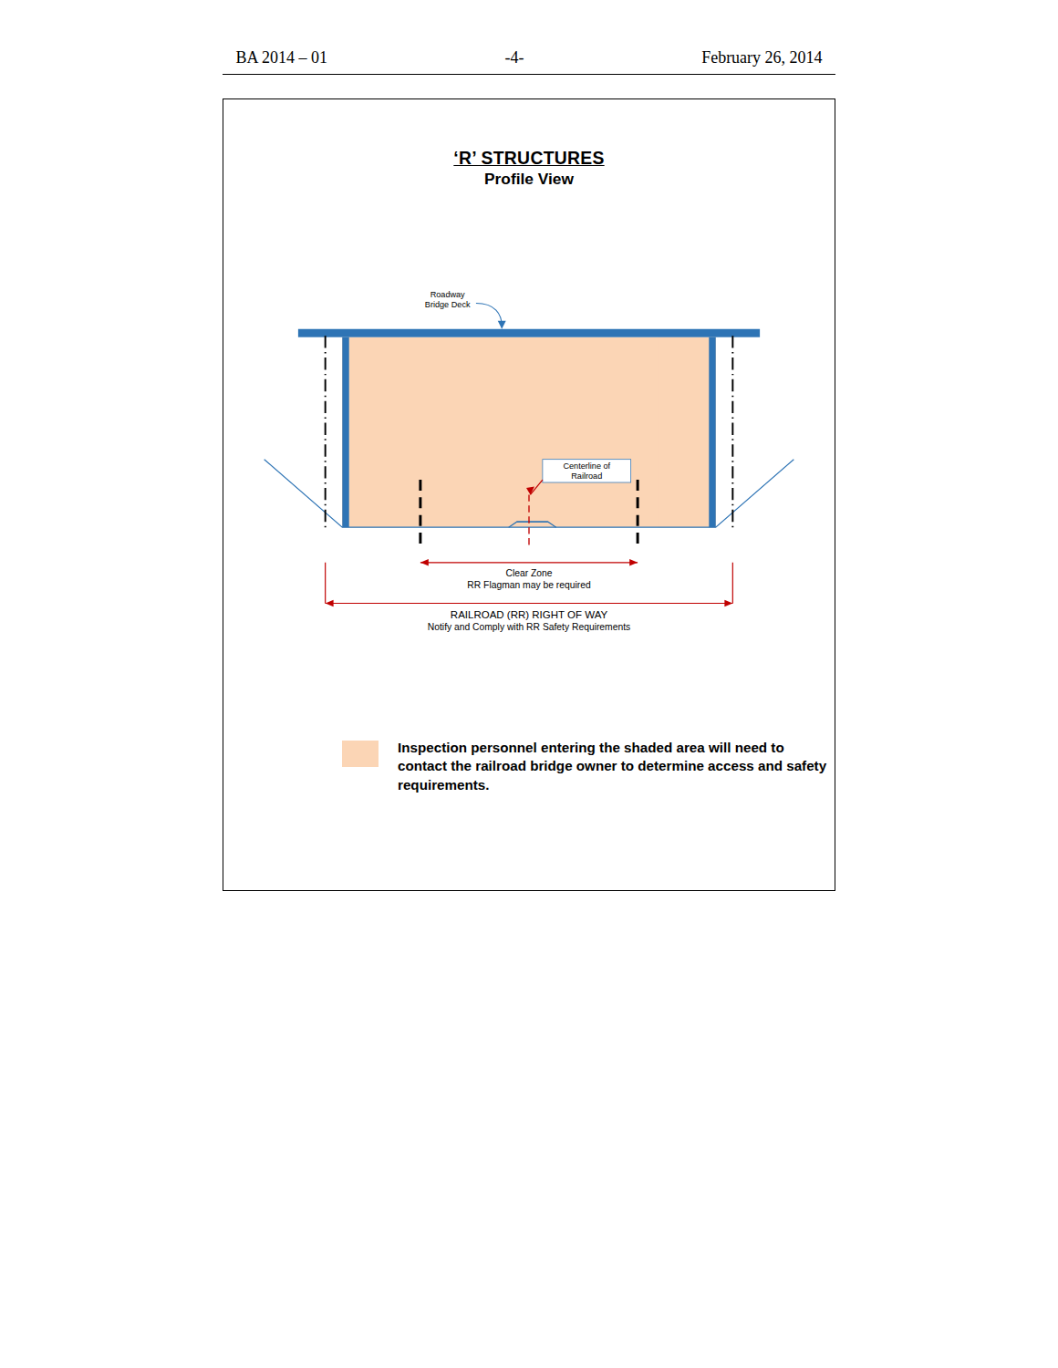BA 2014 – 01 -4- February 26, 2014
‘R’ STRUCTURES
Profile View
Centerline of Railroad Roadway Bridge Deck Clear Zone RR Flagman may be required RAILROAD (RR) RIGHT OF WAY Notify and Comply with RR Safety Requirements
Inspection personnel entering the shaded area will need to contact the railroad bridge owner to determine access and safety requirements.